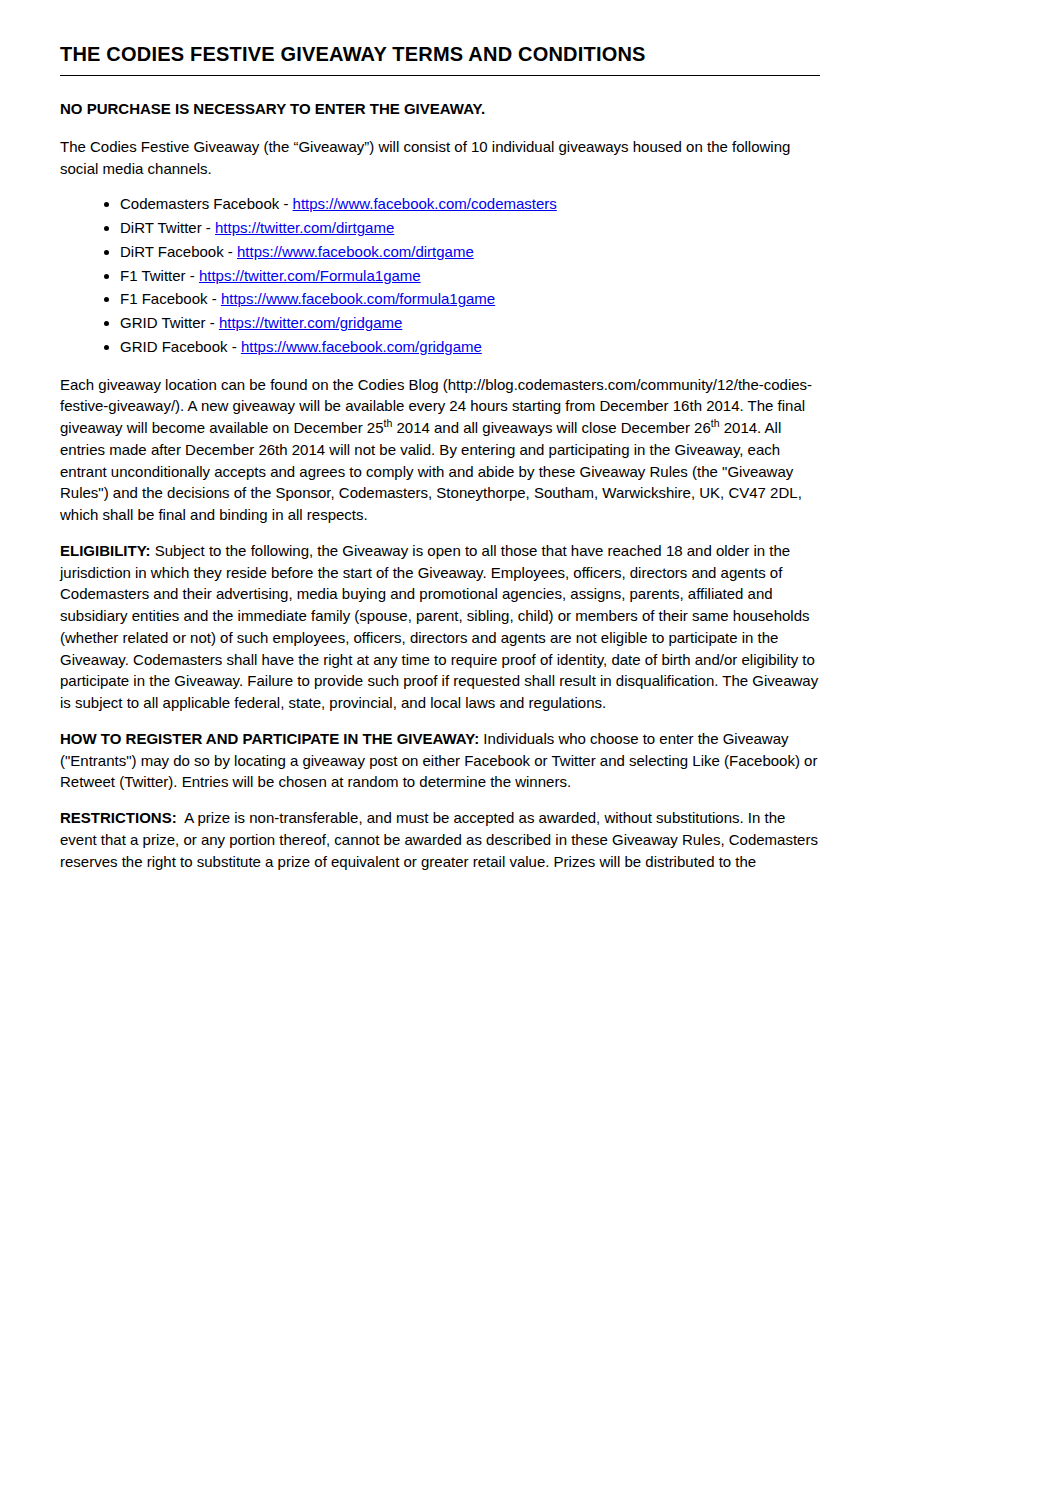THE CODIES FESTIVE GIVEAWAY TERMS AND CONDITIONS
NO PURCHASE IS NECESSARY TO ENTER THE GIVEAWAY.
The Codies Festive Giveaway (the “Giveaway”) will consist of 10 individual giveaways housed on the following social media channels.
Codemasters Facebook - https://www.facebook.com/codemasters
DiRT Twitter - https://twitter.com/dirtgame
DiRT Facebook - https://www.facebook.com/dirtgame
F1 Twitter - https://twitter.com/Formula1game
F1 Facebook - https://www.facebook.com/formula1game
GRID Twitter - https://twitter.com/gridgame
GRID Facebook - https://www.facebook.com/gridgame
Each giveaway location can be found on the Codies Blog (http://blog.codemasters.com/community/12/the-codies-festive-giveaway/). A new giveaway will be available every 24 hours starting from December 16th 2014. The final giveaway will become available on December 25th 2014 and all giveaways will close December 26th 2014. All entries made after December 26th 2014 will not be valid. By entering and participating in the Giveaway, each entrant unconditionally accepts and agrees to comply with and abide by these Giveaway Rules (the "Giveaway Rules") and the decisions of the Sponsor, Codemasters, Stoneythorpe, Southam, Warwickshire, UK, CV47 2DL, which shall be final and binding in all respects.
ELIGIBILITY: Subject to the following, the Giveaway is open to all those that have reached 18 and older in the jurisdiction in which they reside before the start of the Giveaway. Employees, officers, directors and agents of Codemasters and their advertising, media buying and promotional agencies, assigns, parents, affiliated and subsidiary entities and the immediate family (spouse, parent, sibling, child) or members of their same households (whether related or not) of such employees, officers, directors and agents are not eligible to participate in the Giveaway. Codemasters shall have the right at any time to require proof of identity, date of birth and/or eligibility to participate in the Giveaway. Failure to provide such proof if requested shall result in disqualification. The Giveaway is subject to all applicable federal, state, provincial, and local laws and regulations.
HOW TO REGISTER AND PARTICIPATE IN THE GIVEAWAY: Individuals who choose to enter the Giveaway ("Entrants") may do so by locating a giveaway post on either Facebook or Twitter and selecting Like (Facebook) or Retweet (Twitter). Entries will be chosen at random to determine the winners.
RESTRICTIONS: A prize is non-transferable, and must be accepted as awarded, without substitutions. In the event that a prize, or any portion thereof, cannot be awarded as described in these Giveaway Rules, Codemasters reserves the right to substitute a prize of equivalent or greater retail value. Prizes will be distributed to the